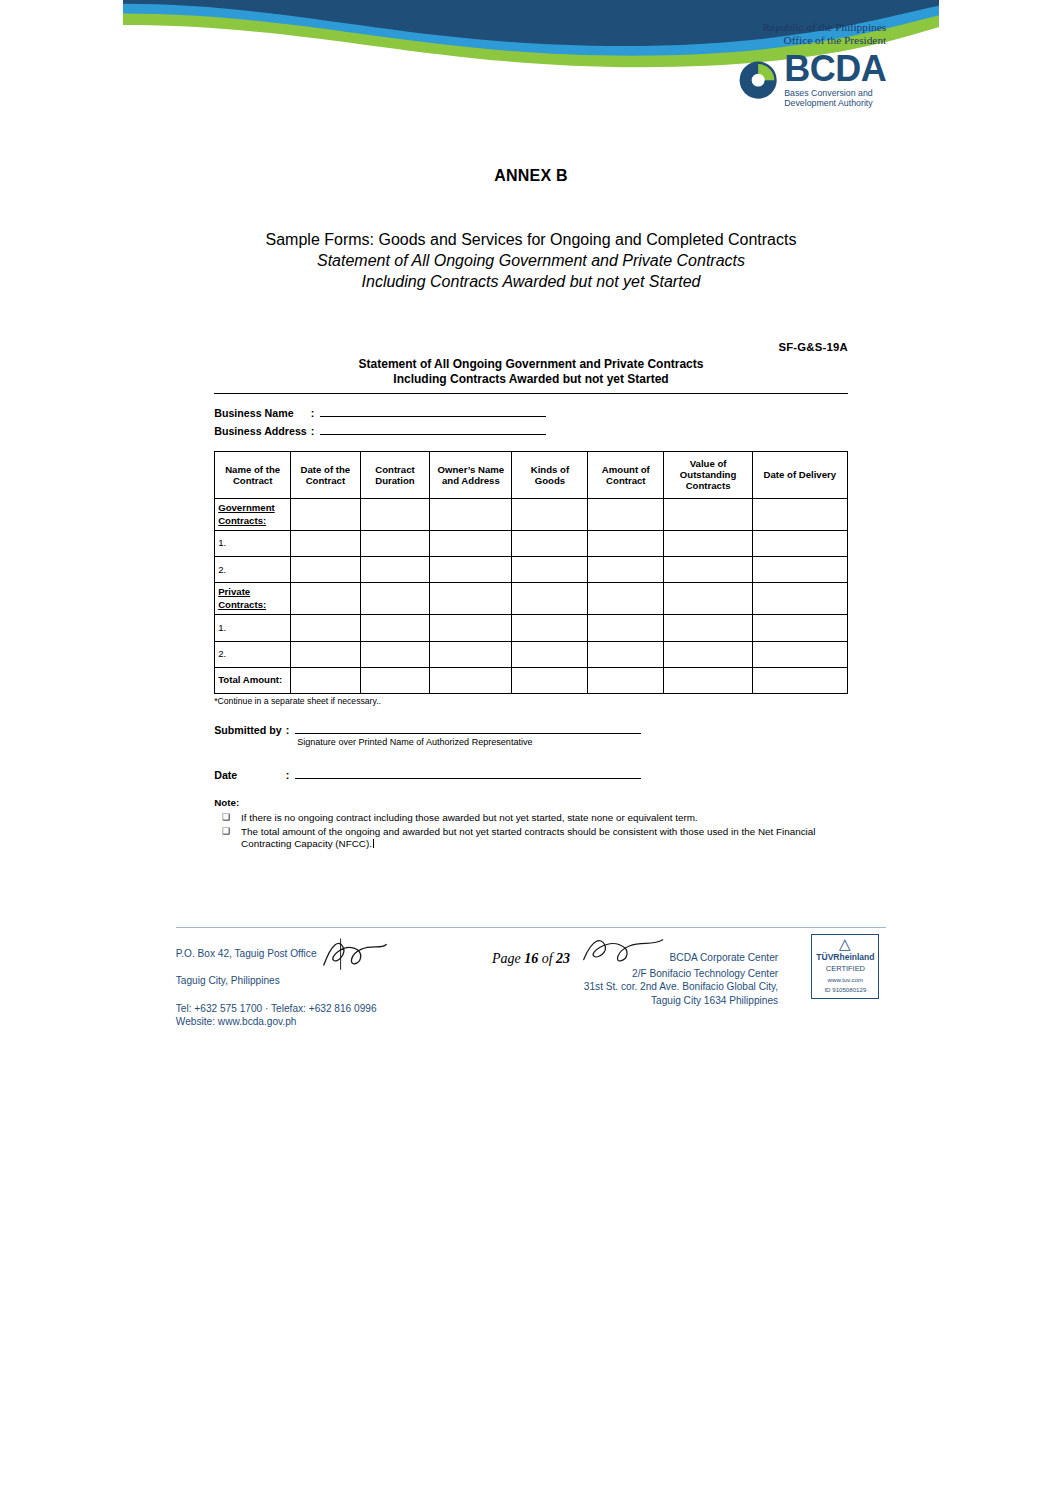Republic of the Philippines
Office of the President
BCDA Bases Conversion and
Development Authority
ANNEX B
Sample Forms: Goods and Services for Ongoing and Completed Contracts Statement of All Ongoing Government and Private Contracts Including Contracts Awarded but not yet Started
SF-G&S-19A
Statement of All Ongoing Government and Private Contracts
Including Contracts Awarded but not yet Started
| Business Name | : | |
| Business Address | : | |
| Name of the Contract | Date of the Contract | Contract Duration | Owner’s Name and Address | Kinds of Goods | Amount of Contract | Value of Outstanding Contracts | Date of Delivery |
| --- | --- | --- | --- | --- | --- | --- | --- |
| Government Contracts: | | | | | | | |
| 1. | | | | | | | |
| 2. | | | | | | | |
| Private Contracts: | | | | | | | |
| 1. | | | | | | | |
| 2. | | | | | | | |
| Total Amount: | | | | | | | |
*Continue in a separate sheet if necessary..
| Submitted by | : | |
| | | Signature over Printed Name of Authorized Representative |
| Date | : | |
Note:
If there is no ongoing contract including those awarded but not yet started, state none or equivalent term.
The total amount of the ongoing and awarded but not yet started contracts should be consistent with those used in the Net Financial Contracting Capacity (NFCC).
Page 16 of 23
P.O. Box 42, Taguig Post Office
Taguig City, Philippines
Tel: +632 575 1700 · Telefax: +632 816 0996
Website: www.bcda.gov.ph
BCDA Corporate Center
2/F Bonifacio Technology Center
31st St. cor. 2nd Ave. Bonifacio Global City,
Taguig City 1634 Philippines
△
TÜVRheinland
CERTIFIED
www.tuv.com
ID 9105080129